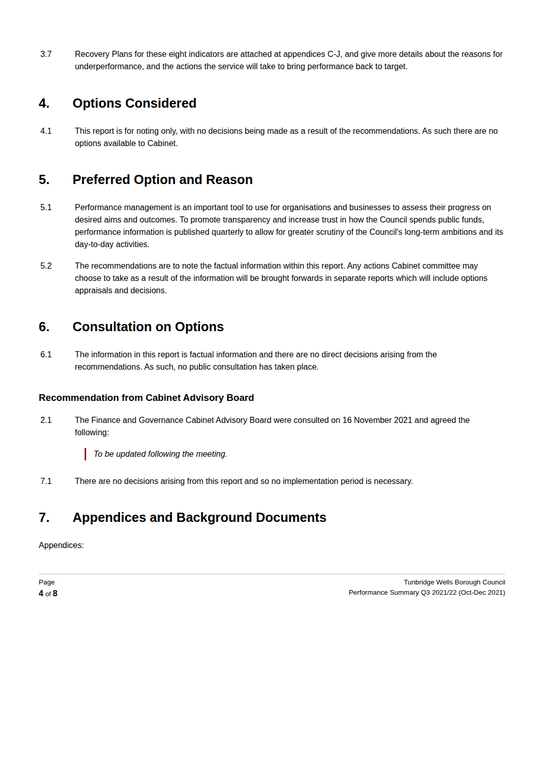3.7
Recovery Plans for these eight indicators are attached at appendices C-J, and give more details about the reasons for underperformance, and the actions the service will take to bring performance back to target.
4. Options Considered
4.1
This report is for noting only, with no decisions being made as a result of the recommendations. As such there are no options available to Cabinet.
5. Preferred Option and Reason
5.1
Performance management is an important tool to use for organisations and businesses to assess their progress on desired aims and outcomes. To promote transparency and increase trust in how the Council spends public funds, performance information is published quarterly to allow for greater scrutiny of the Council's long-term ambitions and its day-to-day activities.
5.2
The recommendations are to note the factual information within this report. Any actions Cabinet committee may choose to take as a result of the information will be brought forwards in separate reports which will include options appraisals and decisions.
6. Consultation on Options
6.1
The information in this report is factual information and there are no direct decisions arising from the recommendations. As such, no public consultation has taken place.
Recommendation from Cabinet Advisory Board
2.1
The Finance and Governance Cabinet Advisory Board were consulted on 16 November 2021 and agreed the following:
To be updated following the meeting.
7.1
There are no decisions arising from this report and so no implementation period is necessary.
7. Appendices and Background Documents
Appendices:
Page
4 of 8
Tunbridge Wells Borough Council
Performance Summary Q3 2021/22 (Oct-Dec 2021)